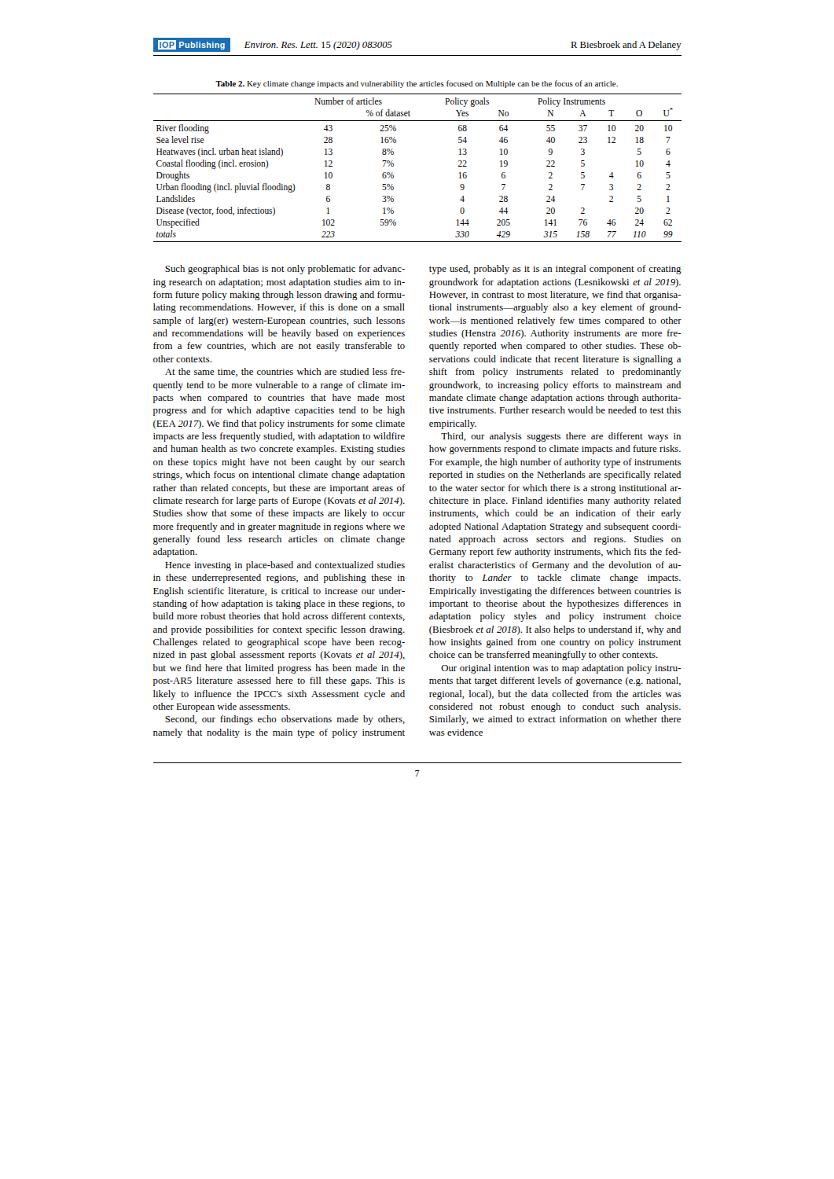IOPPublishing
Environ. Res. Lett. 15 (2020) 083005
R Biesbroek and A Delaney
Table 2. Key climate change impacts and vulnerability the articles focused on Multiple can be the focus of an article.
| | Number of articles | | Policy goals | | Policy Instruments |
| --- | --- | --- | --- | --- | --- |
| | | % of dataset | | Yes | No | | N | A | T | O | U * |
| River flooding | 43 | 25% | | 68 | 64 | | 55 | 37 | 10 | 20 | 10 |
| Sea level rise | 28 | 16% | | 54 | 46 | | 40 | 23 | 12 | 18 | 7 |
| Heatwaves (incl. urban heat island) | 13 | 8% | | 13 | 10 | | 9 | 3 | | 5 | 6 |
| Coastal flooding (incl. erosion) | 12 | 7% | | 22 | 19 | | 22 | 5 | | 10 | 4 |
| Droughts | 10 | 6% | | 16 | 6 | | 2 | 5 | 4 | 6 | 5 |
| Urban flooding (incl. pluvial flooding) | 8 | 5% | | 9 | 7 | | 2 | 7 | 3 | 2 | 2 |
| Landslides | 6 | 3% | | 4 | 28 | | 24 | | 2 | 5 | 1 |
| Disease (vector, food, infectious) | 1 | 1% | | 0 | 44 | | 20 | 2 | | 20 | 2 |
| Unspecified | 102 | 59% | | 144 | 205 | | 141 | 76 | 46 | 24 | 62 |
| totals | 223 | | | 330 | 429 | | 315 | 158 | 77 | 110 | 99 |
Such geographical bias is not only problematic for advancing research on adaptation; most adaptation studies aim to inform future policy making through lesson drawing and formulating recommendations. However, if this is done on a small sample of larg(er) western-European countries, such lessons and recommendations will be heavily based on experiences from a few countries, which are not easily transferable to other contexts.
At the same time, the countries which are studied less frequently tend to be more vulnerable to a range of climate impacts when compared to countries that have made most progress and for which adaptive capacities tend to be high (EEA 2017). We find that policy instruments for some climate impacts are less frequently studied, with adaptation to wildfire and human health as two concrete examples. Existing studies on these topics might have not been caught by our search strings, which focus on intentional climate change adaptation rather than related concepts, but these are important areas of climate research for large parts of Europe (Kovats et al 2014). Studies show that some of these impacts are likely to occur more frequently and in greater magnitude in regions where we generally found less research articles on climate change adaptation.
Hence investing in place-based and contextualized studies in these underrepresented regions, and publishing these in English scientific literature, is critical to increase our understanding of how adaptation is taking place in these regions, to build more robust theories that hold across different contexts, and provide possibilities for context specific lesson drawing. Challenges related to geographical scope have been recognized in past global assessment reports (Kovats et al 2014), but we find here that limited progress has been made in the post-AR5 literature assessed here to fill these gaps. This is likely to influence the IPCC's sixth Assessment cycle and other European wide assessments.
Second, our findings echo observations made by others, namely that nodality is the main type of policy instrument type used, probably as it is an integral component of creating groundwork for adaptation actions (Lesnikowski et al 2019). However, in contrast to most literature, we find that organisational instruments—arguably also a key element of groundwork—is mentioned relatively few times compared to other studies (Henstra 2016). Authority instruments are more frequently reported when compared to other studies. These observations could indicate that recent literature is signalling a shift from policy instruments related to predominantly groundwork, to increasing policy efforts to mainstream and mandate climate change adaptation actions through authoritative instruments. Further research would be needed to test this empirically.
Third, our analysis suggests there are different ways in how governments respond to climate impacts and future risks. For example, the high number of authority type of instruments reported in studies on the Netherlands are specifically related to the water sector for which there is a strong institutional architecture in place. Finland identifies many authority related instruments, which could be an indication of their early adopted National Adaptation Strategy and subsequent coordinated approach across sectors and regions. Studies on Germany report few authority instruments, which fits the federalist characteristics of Germany and the devolution of authority to Lander to tackle climate change impacts. Empirically investigating the differences between countries is important to theorise about the hypothesizes differences in adaptation policy styles and policy instrument choice (Biesbroek et al 2018). It also helps to understand if, why and how insights gained from one country on policy instrument choice can be transferred meaningfully to other contexts.
Our original intention was to map adaptation policy instruments that target different levels of governance (e.g. national, regional, local), but the data collected from the articles was considered not robust enough to conduct such analysis. Similarly, we aimed to extract information on whether there was evidence
7